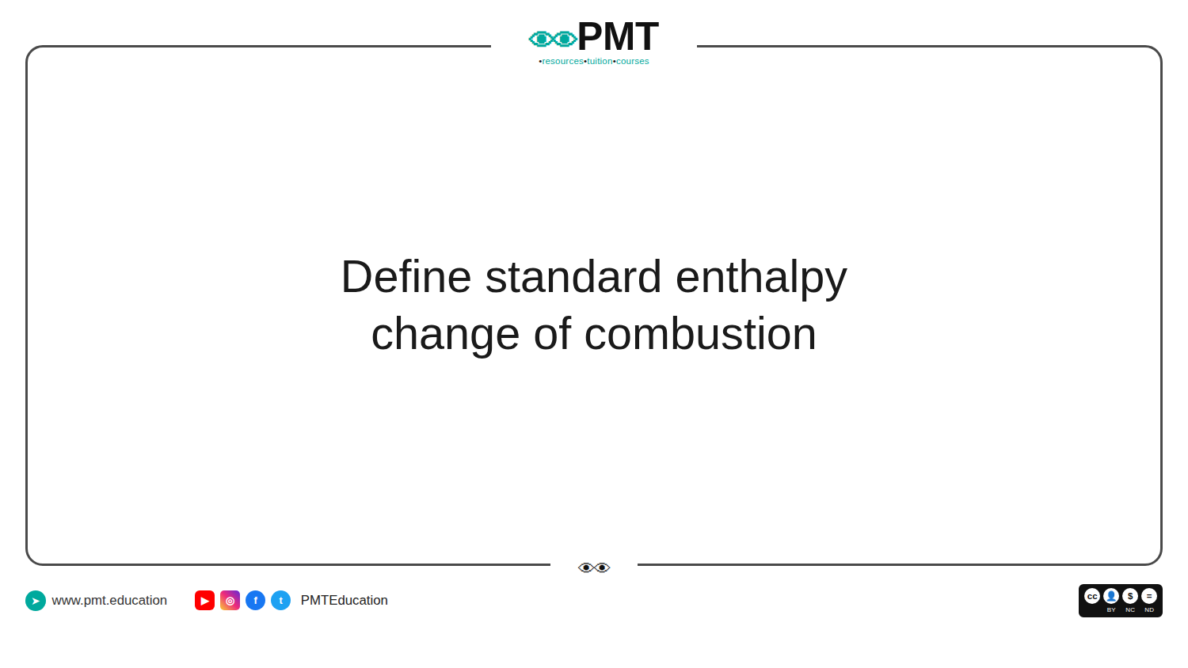👁👁 PMT
•resources•tuition•courses
Define standard enthalpy change of combustion
👁👁
➤ www.pmt.education
▶ ◎ f t PMTEducation
cc 👤 $ =
BY NC ND